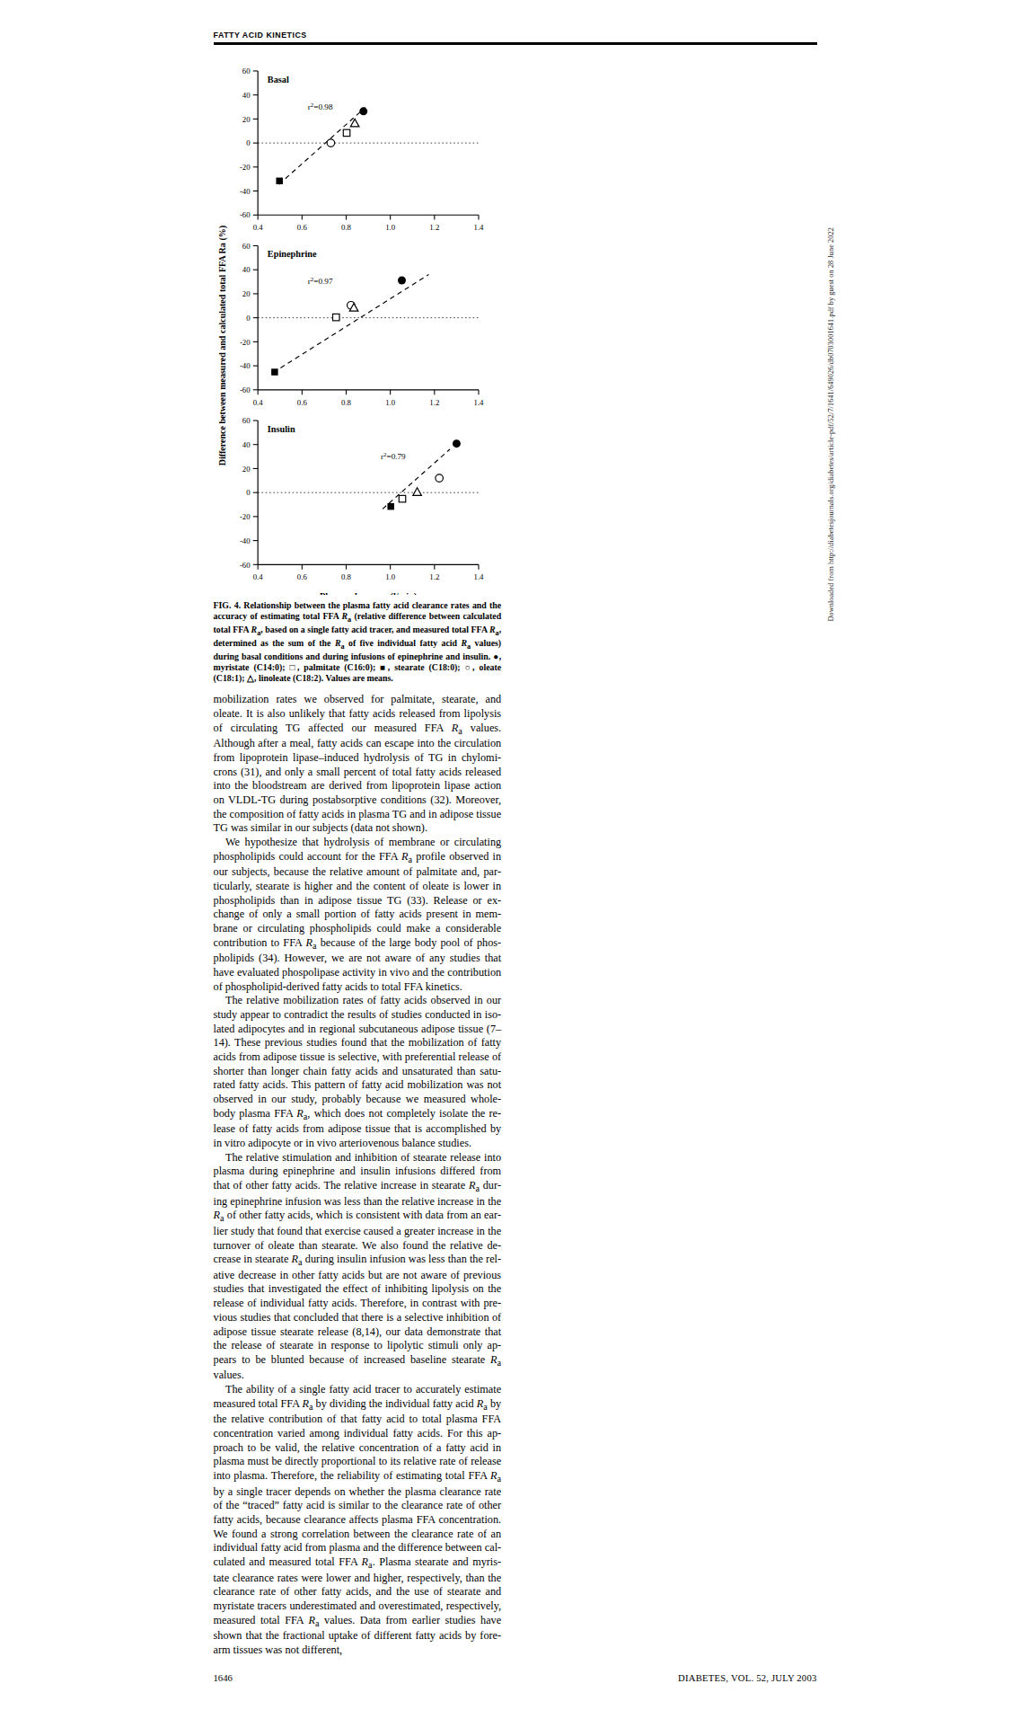FATTY ACID KINETICS
Downloaded from http://diabetesjournals.org/diabetes/article-pdf/52/7/1641/649026/db0703001641.pdf by guest on 28 June 2022
Difference between measured and calculated total FFA Ra (%) 60 40 20 0 -20 -40 -60 0.4 0.6 0.8 1.0 1.2 1.4 Basal r2=0.98 60 40 20 0 -20 -40 -60 0.4 0.6 0.8 1.0 1.2 1.4 Epinephrine r2=0.97 60 40 20 0 -20 -40 -60 0.4 0.6 0.8 1.0 1.2 1.4 Insulin r2=0.79 Plasma clearance (l/min)
FIG. 4. Relationship between the plasma fatty acid clearance rates and the accuracy of estimating total FFA Ra (relative difference between calculated total FFA Ra, based on a single fatty acid tracer, and measured total FFA Ra, determined as the sum of the Ra of five individual fatty acid Ra values) during basal conditions and during infusions of epinephrine and insulin. ●, myristate (C14:0); □, palmitate (C16:0); ■, stearate (C18:0); ○, oleate (C18:1); △, linoleate (C18:2). Values are means.
mobilization rates we observed for palmitate, stearate, and oleate. It is also unlikely that fatty acids released from lipolysis of circulating TG affected our measured FFA Ra values. Although after a meal, fatty acids can escape into the circulation from lipoprotein lipase–induced hydrolysis of TG in chylomicrons (31), and only a small percent of total fatty acids released into the bloodstream are derived from lipoprotein lipase action on VLDL-TG during postabsorptive conditions (32). Moreover, the composition of fatty acids in plasma TG and in adipose tissue TG was similar in our subjects (data not shown).
We hypothesize that hydrolysis of membrane or circulating phospholipids could account for the FFA Ra profile observed in our subjects, because the relative amount of palmitate and, particularly, stearate is higher and the content of oleate is lower in phospholipids than in adipose tissue TG (33). Release or exchange of only a small portion of fatty acids present in membrane or circulating phospholipids could make a considerable contribution to FFA Ra because of the large body pool of phospholipids (34). However, we are not aware of any studies that have evaluated phospolipase activity in vivo and the contribution of phospholipid-derived fatty acids to total FFA kinetics.
The relative mobilization rates of fatty acids observed in our study appear to contradict the results of studies conducted in isolated adipocytes and in regional subcutaneous adipose tissue (7–14). These previous studies found that the mobilization of fatty acids from adipose tissue is selective, with preferential release of shorter than longer chain fatty acids and unsaturated than saturated fatty acids. This pattern of fatty acid mobilization was not observed in our study, probably because we measured whole-body plasma FFA Ra, which does not completely isolate the release of fatty acids from adipose tissue that is accomplished by in vitro adipocyte or in vivo arteriovenous balance studies.
The relative stimulation and inhibition of stearate release into plasma during epinephrine and insulin infusions differed from that of other fatty acids. The relative increase in stearate Ra during epinephrine infusion was less than the relative increase in the Ra of other fatty acids, which is consistent with data from an earlier study that found that exercise caused a greater increase in the turnover of oleate than stearate. We also found the relative decrease in stearate Ra during insulin infusion was less than the relative decrease in other fatty acids but are not aware of previous studies that investigated the effect of inhibiting lipolysis on the release of individual fatty acids. Therefore, in contrast with previous studies that concluded that there is a selective inhibition of adipose tissue stearate release (8,14), our data demonstrate that the release of stearate in response to lipolytic stimuli only appears to be blunted because of increased baseline stearate Ra values.
The ability of a single fatty acid tracer to accurately estimate measured total FFA Ra by dividing the individual fatty acid Ra by the relative contribution of that fatty acid to total plasma FFA concentration varied among individual fatty acids. For this approach to be valid, the relative concentration of a fatty acid in plasma must be directly proportional to its relative rate of release into plasma. Therefore, the reliability of estimating total FFA Ra by a single tracer depends on whether the plasma clearance rate of the “traced” fatty acid is similar to the clearance rate of other fatty acids, because clearance affects plasma FFA concentration. We found a strong correlation between the clearance rate of an individual fatty acid from plasma and the difference between calculated and measured total FFA Ra. Plasma stearate and myristate clearance rates were lower and higher, respectively, than the clearance rate of other fatty acids, and the use of stearate and myristate tracers underestimated and overestimated, respectively, measured total FFA Ra values. Data from earlier studies have shown that the fractional uptake of different fatty acids by forearm tissues was not different,
1646
DIABETES, VOL. 52, JULY 2003